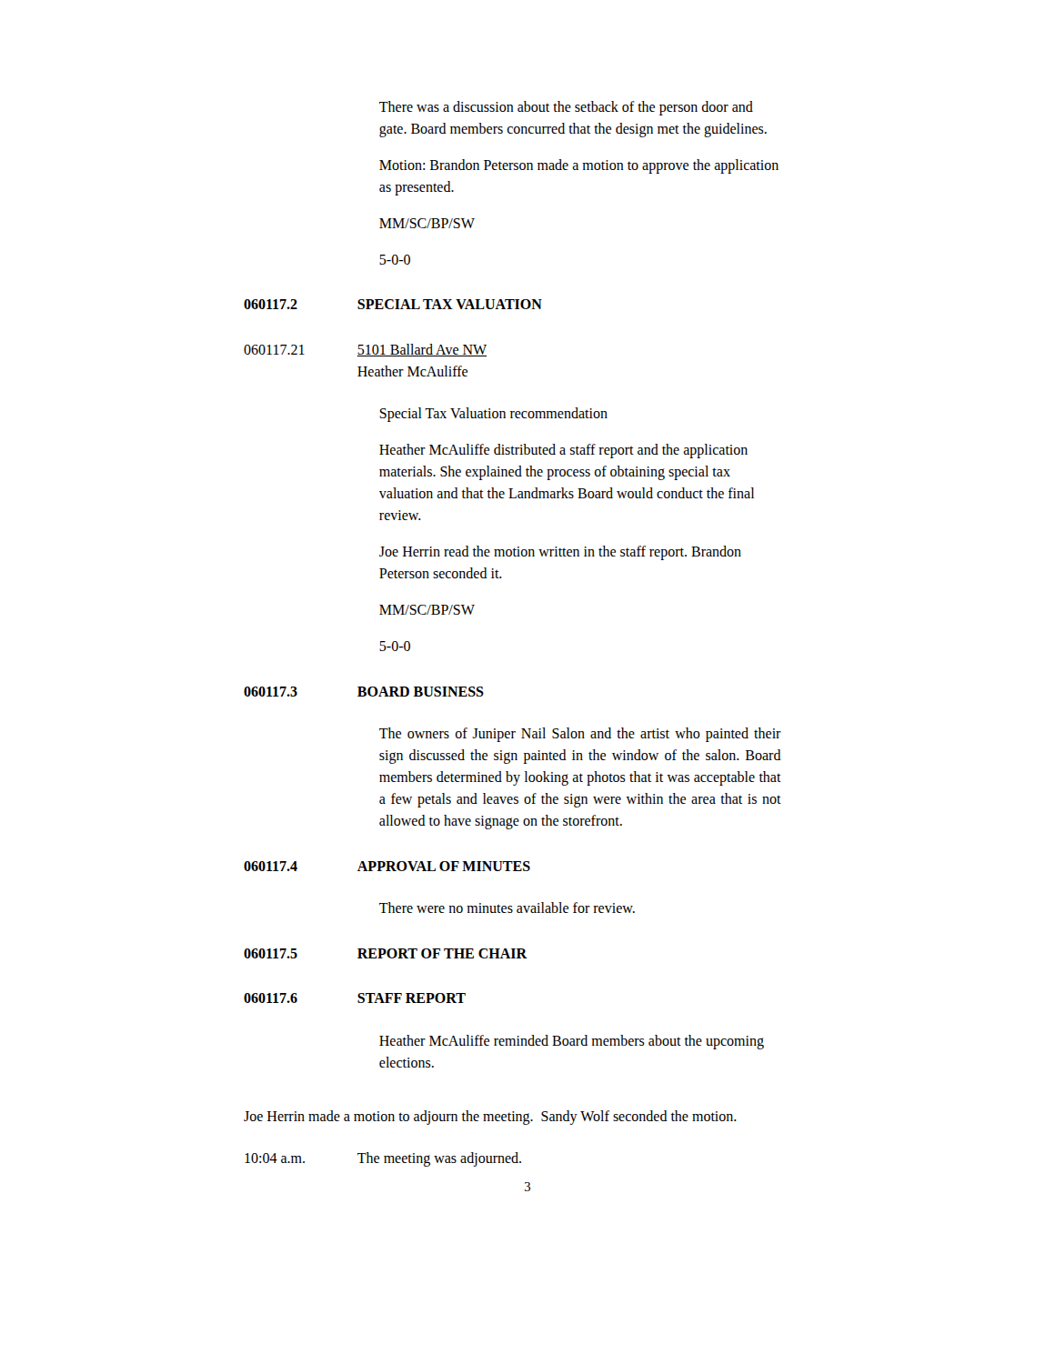There was a discussion about the setback of the person door and gate. Board members concurred that the design met the guidelines.
Motion: Brandon Peterson made a motion to approve the application as presented.
MM/SC/BP/SW
5-0-0
060117.2
SPECIAL TAX VALUATION
060117.21
5101 Ballard Ave NW
Heather McAuliffe
Special Tax Valuation recommendation
Heather McAuliffe distributed a staff report and the application materials. She explained the process of obtaining special tax valuation and that the Landmarks Board would conduct the final review.
Joe Herrin read the motion written in the staff report. Brandon Peterson seconded it.
MM/SC/BP/SW
5-0-0
060117.3
BOARD BUSINESS
The owners of Juniper Nail Salon and the artist who painted their sign discussed the sign painted in the window of the salon. Board members determined by looking at photos that it was acceptable that a few petals and leaves of the sign were within the area that is not allowed to have signage on the storefront.
060117.4
APPROVAL OF MINUTES
There were no minutes available for review.
060117.5
REPORT OF THE CHAIR
060117.6
STAFF REPORT
Heather McAuliffe reminded Board members about the upcoming elections.
Joe Herrin made a motion to adjourn the meeting. Sandy Wolf seconded the motion.
10:04 a.m.
The meeting was adjourned.
3